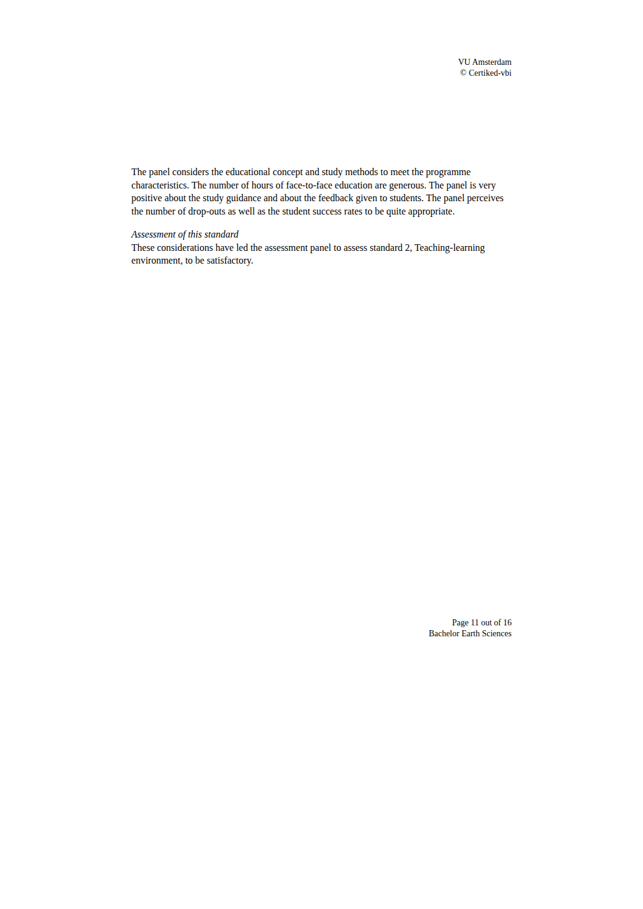VU Amsterdam
© Certiked-vbi
The panel considers the educational concept and study methods to meet the programme characteristics. The number of hours of face-to-face education are generous. The panel is very positive about the study guidance and about the feedback given to students. The panel perceives the number of drop-outs as well as the student success rates to be quite appropriate.
Assessment of this standard
These considerations have led the assessment panel to assess standard 2, Teaching-learning environment, to be satisfactory.
Page 11 out of 16
Bachelor Earth Sciences